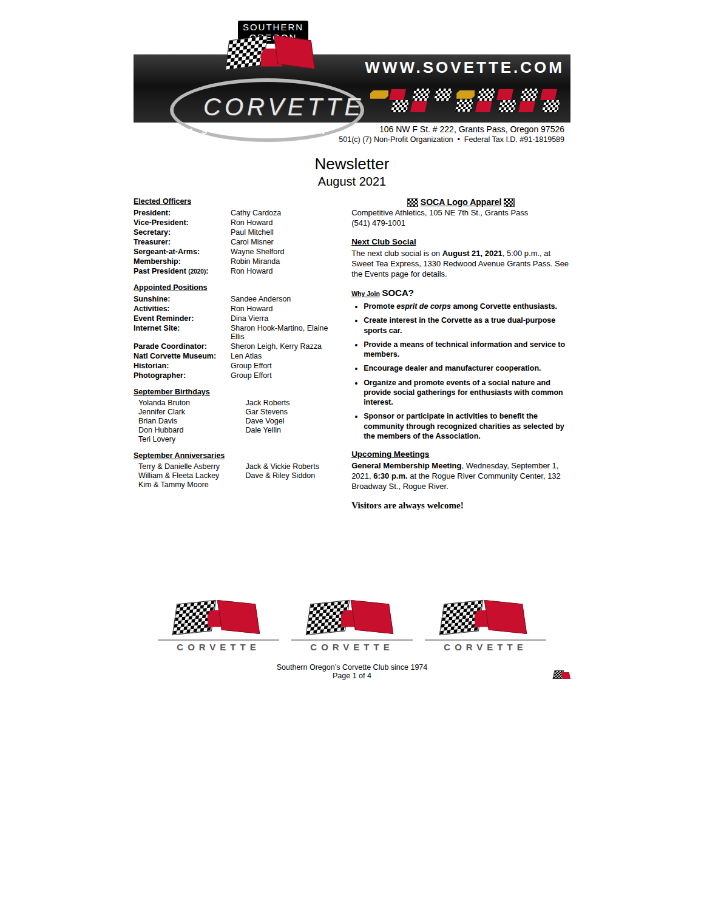SOUTHERN
OREGON
CORVETTE
A S S O C I A T I O N , L L C
WWW.SOVETTE.COM
106 NW F St. # 222, Grants Pass, Oregon 97526
501(c) (7) Non-Profit Organization • Federal Tax I.D. #91-1819589
Newsletter
August 2021
Elected Officers
| President: | Cathy Cardoza |
| Vice-President: | Ron Howard |
| Secretary: | Paul Mitchell |
| Treasurer: | Carol Misner |
| Sergeant-at-Arms: | Wayne Shelford |
| Membership: | Robin Miranda |
| Past President (2020) : | Ron Howard |
Appointed Positions
| Sunshine: | Sandee Anderson |
| Activities: | Ron Howard |
| Event Reminder: | Dina Vierra |
| Internet Site: | Sharon Hook-Martino, Elaine Ellis |
| Parade Coordinator: | Sheron Leigh, Kerry Razza |
| Natl Corvette Museum: | Len Atlas |
| Historian: | Group Effort |
| Photographer: | Group Effort |
September Birthdays
| Yolanda Bruton | Jack Roberts |
| Jennifer Clark | Gar Stevens |
| Brian Davis | Dave Vogel |
| Don Hubbard | Dale Yellin |
| Teri Lovery | |
September Anniversaries
| Terry & Danielle Asberry | Jack & Vickie Roberts |
| William & Fleeta Lackey | Dave & Riley Siddon |
| Kim & Tammy Moore | |
SOCA Logo Apparel
Competitive Athletics, 105 NE 7th St., Grants Pass
(541) 479-1001
Next Club Social
The next club social is on August 21, 2021, 5:00 p.m., at Sweet Tea Express, 1330 Redwood Avenue Grants Pass. See the Events page for details.
Why Join SOCA?
Promote esprit de corps among Corvette enthusiasts.
Create interest in the Corvette as a true dual-purpose sports car.
Provide a means of technical information and service to members.
Encourage dealer and manufacturer cooperation.
Organize and promote events of a social nature and provide social gatherings for enthusiasts with common interest.
Sponsor or participate in activities to benefit the community through recognized charities as selected by the members of the Association.
Upcoming Meetings
General Membership Meeting, Wednesday, September 1, 2021, 6:30 p.m. at the Rogue River Community Center, 132 Broadway St., Rogue River.
Visitors are always welcome!
CORVETTE
CORVETTE
CORVETTE
Southern Oregon’s Corvette Club since 1974
Page 1 of 4